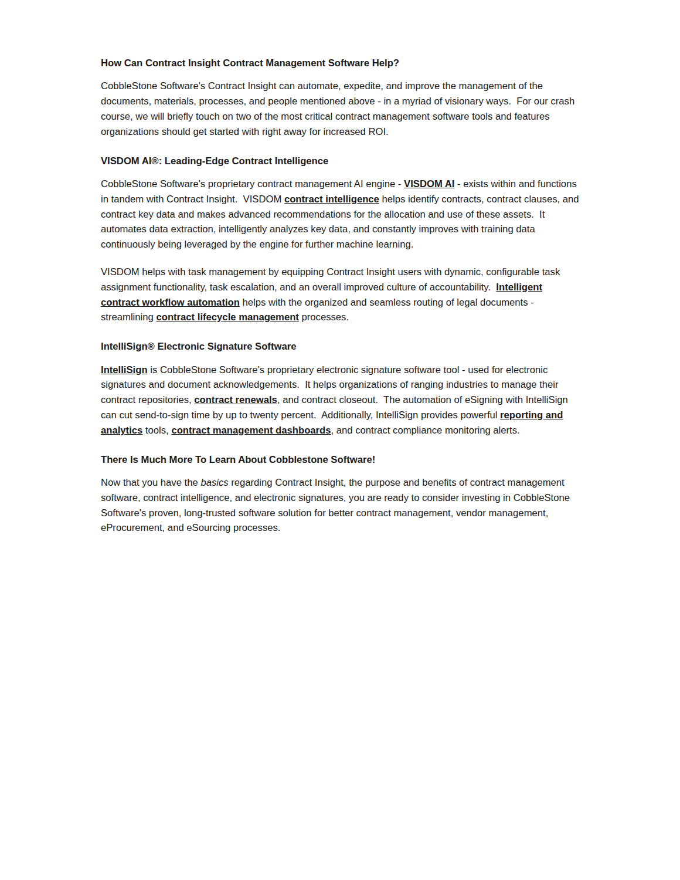How Can Contract Insight Contract Management Software Help?
CobbleStone Software's Contract Insight can automate, expedite, and improve the management of the documents, materials, processes, and people mentioned above - in a myriad of visionary ways. For our crash course, we will briefly touch on two of the most critical contract management software tools and features organizations should get started with right away for increased ROI.
VISDOM AI®: Leading-Edge Contract Intelligence
CobbleStone Software's proprietary contract management AI engine - VISDOM AI - exists within and functions in tandem with Contract Insight. VISDOM contract intelligence helps identify contracts, contract clauses, and contract key data and makes advanced recommendations for the allocation and use of these assets. It automates data extraction, intelligently analyzes key data, and constantly improves with training data continuously being leveraged by the engine for further machine learning.
VISDOM helps with task management by equipping Contract Insight users with dynamic, configurable task assignment functionality, task escalation, and an overall improved culture of accountability. Intelligent contract workflow automation helps with the organized and seamless routing of legal documents - streamlining contract lifecycle management processes.
IntelliSign® Electronic Signature Software
IntelliSign is CobbleStone Software's proprietary electronic signature software tool - used for electronic signatures and document acknowledgements. It helps organizations of ranging industries to manage their contract repositories, contract renewals, and contract closeout. The automation of eSigning with IntelliSign can cut send-to-sign time by up to twenty percent. Additionally, IntelliSign provides powerful reporting and analytics tools, contract management dashboards, and contract compliance monitoring alerts.
There Is Much More To Learn About Cobblestone Software!
Now that you have the basics regarding Contract Insight, the purpose and benefits of contract management software, contract intelligence, and electronic signatures, you are ready to consider investing in CobbleStone Software's proven, long-trusted software solution for better contract management, vendor management, eProcurement, and eSourcing processes.